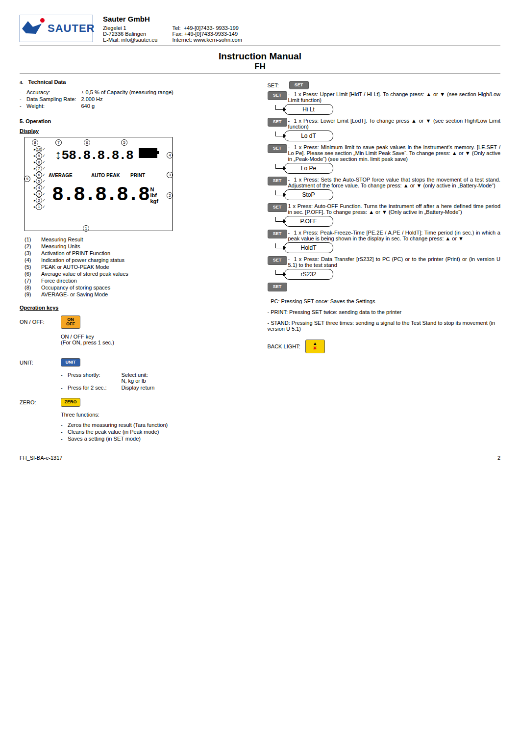SAUTER
Sauter GmbH
| Ziegelei 1 | Tel: +49-[0]7433- 9933-199 |
| D-72336 Balingen | Fax: +49-[0]7433-9933-149 |
| E-Mail: info@sauter.eu | Internet: www.kern-sohn.com |
Instruction Manual
FH
4. Technical Data
| - | Accuracy: | ± 0,5 % of Capacity (measuring range) |
| - | Data Sampling Rate: | 2.000 Hz |
| - | Weight: | 640 g |
5. Operation
Display
8
7
6
5
9
4
3
2
1
▸10✓
▸9✓
▸8✓
▸7✓
▸6✓
▸5✓
▸4✓
▸3✓
▸2✓
▸1✓
↕58.8.8.8.8
AVERAGE
AUTO PEAK
PRINT
8.8.8.8.8
N
lbf
kgf
| (1) | Measuring Result |
| (2) | Measuring Units |
| (3) | Activation of PRINT Function |
| (4) | Indication of power charging status |
| (5) | PEAK or AUTO-PEAK Mode |
| (6) | Average value of stored peak values |
| (7) | Force direction |
| (8) | Occupancy of storing spaces |
| (9) | AVERAGE- or Saving Mode |
Operation keys
ON / OFF:
ON
OFF
ON / OFF key
(For ON, press 1 sec.)
UNIT:
UNIT
| - | Press shortly: | Select unit: N, kg or lb |
| - | Press for 2 sec.: | Display return |
ZERO:
ZERO
Three functions:
| - | Zeros the measuring result (Tara function) |
| - | Cleans the peak value (in Peak mode) |
| - | Saves a setting (in SET mode) |
SET:
SET
SET
-1 x Press: Upper Limit [HidT / Hi Lt]. To change press: ▲ or ▼ (see section High/Low Limit function)
Hi Lt
SET
-1 x Press: Lower Limit [LodT]. To change press ▲ or ▼ (see section High/Low Limit function)
Lo dT
SET
-1 x Press: Minimum limit to save peak values in the instrument’s memory. [LE.SET / Lo Pe]. Please see section „Min Limit Peak Save“. To change press: ▲ or ▼ (Only active in „Peak-Mode“) (see section min. limit peak save)
Lo Pe
SET
-1 x Press: Sets the Auto-STOP force value that stops the movement of a test stand. Adjustment of the force value. To change press: ▲ or ▼ (only active in „Battery-Mode“)
StoP
SET
1 x Press: Auto-OFF Function. Turns the instrument off after a here defined time period in sec. [P.OFF]. To change press: ▲ or ▼ (Only active in „Battery-Mode“)
P.OFF
SET
-1 x Press: Peak-Freeze-Time [PE.2E / A.PE / HoldT]: Time period (in sec.) in which a peak value is being shown in the display in sec. To change press: ▲ or ▼
HoldT
SET
-1 x Press: Data Transfer [rS232] to PC (PC) or to the printer (Print) or (in version U 5.1) to the test stand
rS232
SET
- PC: Pressing SET once: Saves the Settings
- PRINT: Pressing SET twice: sending data to the printer
- STAND: Pressing SET three times: sending a signal to the Test Stand to stop its movement (in version U 5.1)
BACK LIGHT:
▲
☀
FH_SI-BA-e-1317
2